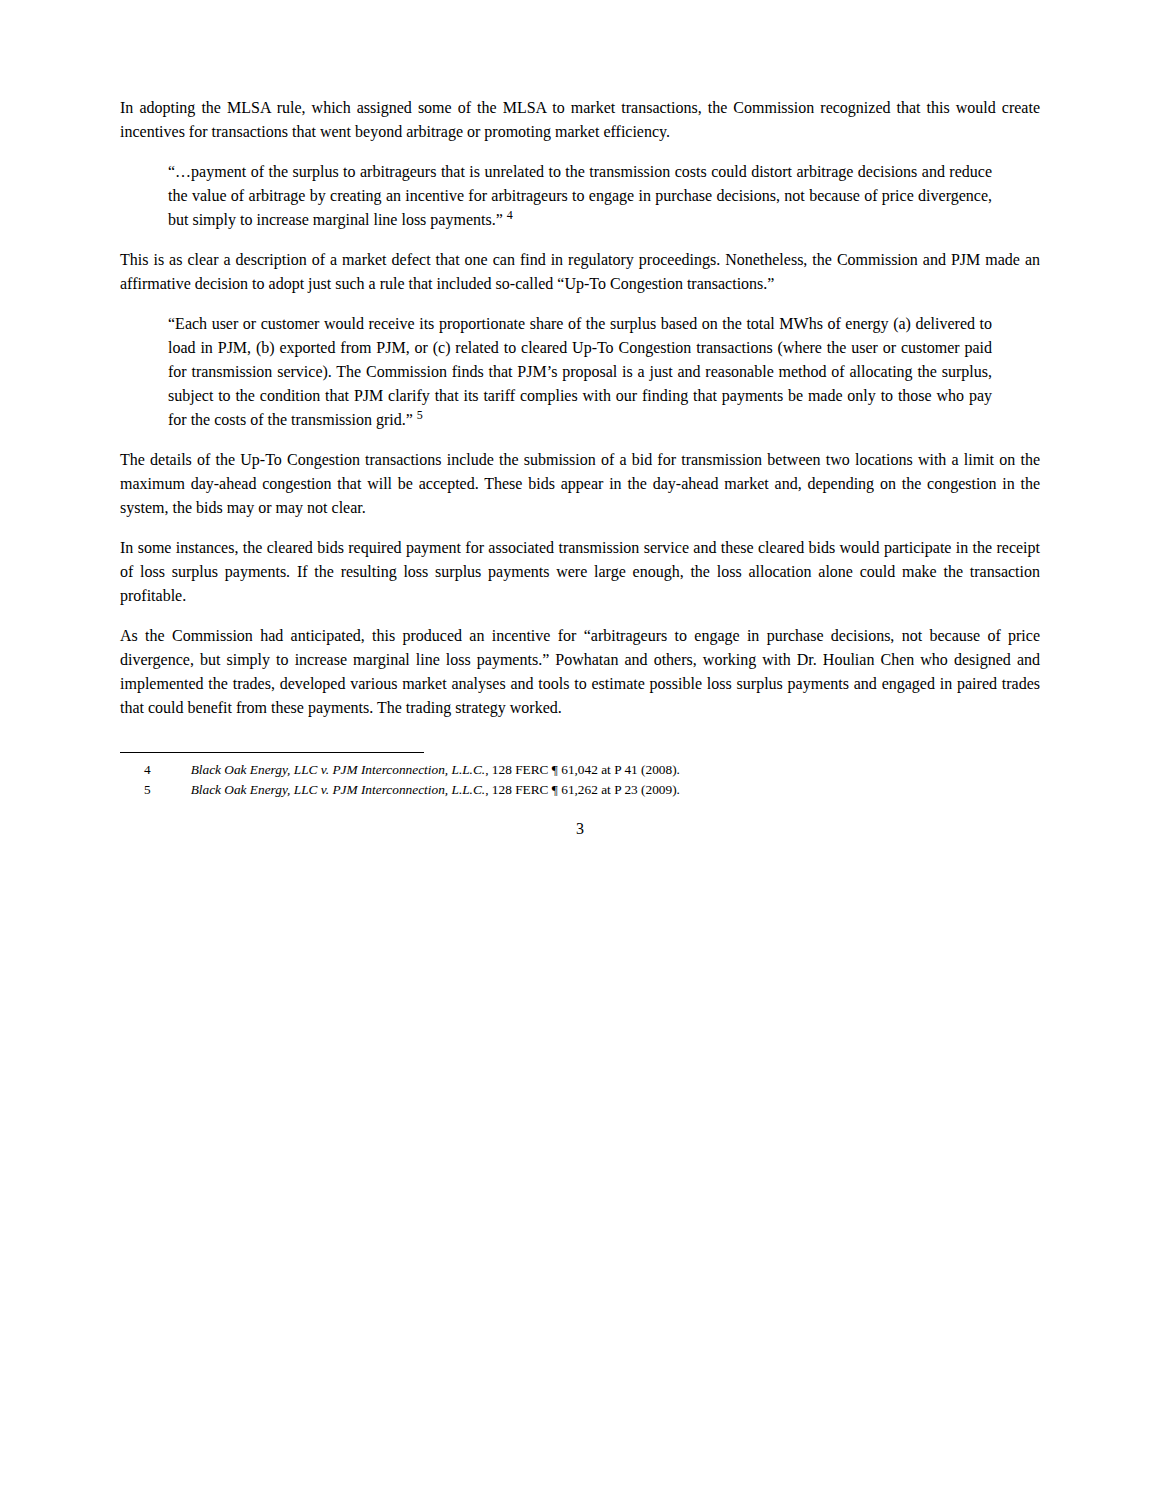In adopting the MLSA rule, which assigned some of the MLSA to market transactions, the Commission recognized that this would create incentives for transactions that went beyond arbitrage or promoting market efficiency.
“…payment of the surplus to arbitrageurs that is unrelated to the transmission costs could distort arbitrage decisions and reduce the value of arbitrage by creating an incentive for arbitrageurs to engage in purchase decisions, not because of price divergence, but simply to increase marginal line loss payments.” 4
This is as clear a description of a market defect that one can find in regulatory proceedings. Nonetheless, the Commission and PJM made an affirmative decision to adopt just such a rule that included so-called “Up-To Congestion transactions.”
“Each user or customer would receive its proportionate share of the surplus based on the total MWhs of energy (a) delivered to load in PJM, (b) exported from PJM, or (c) related to cleared Up-To Congestion transactions (where the user or customer paid for transmission service). The Commission finds that PJM’s proposal is a just and reasonable method of allocating the surplus, subject to the condition that PJM clarify that its tariff complies with our finding that payments be made only to those who pay for the costs of the transmission grid.” 5
The details of the Up-To Congestion transactions include the submission of a bid for transmission between two locations with a limit on the maximum day-ahead congestion that will be accepted. These bids appear in the day-ahead market and, depending on the congestion in the system, the bids may or may not clear.
In some instances, the cleared bids required payment for associated transmission service and these cleared bids would participate in the receipt of loss surplus payments. If the resulting loss surplus payments were large enough, the loss allocation alone could make the transaction profitable.
As the Commission had anticipated, this produced an incentive for “arbitrageurs to engage in purchase decisions, not because of price divergence, but simply to increase marginal line loss payments.” Powhatan and others, working with Dr. Houlian Chen who designed and implemented the trades, developed various market analyses and tools to estimate possible loss surplus payments and engaged in paired trades that could benefit from these payments. The trading strategy worked.
| 4 | Black Oak Energy, LLC v. PJM Interconnection, L.L.C. , 128 FERC ¶ 61,042 at P 41 (2008). |
| 5 | Black Oak Energy, LLC v. PJM Interconnection, L.L.C. , 128 FERC ¶ 61,262 at P 23 (2009). |
3